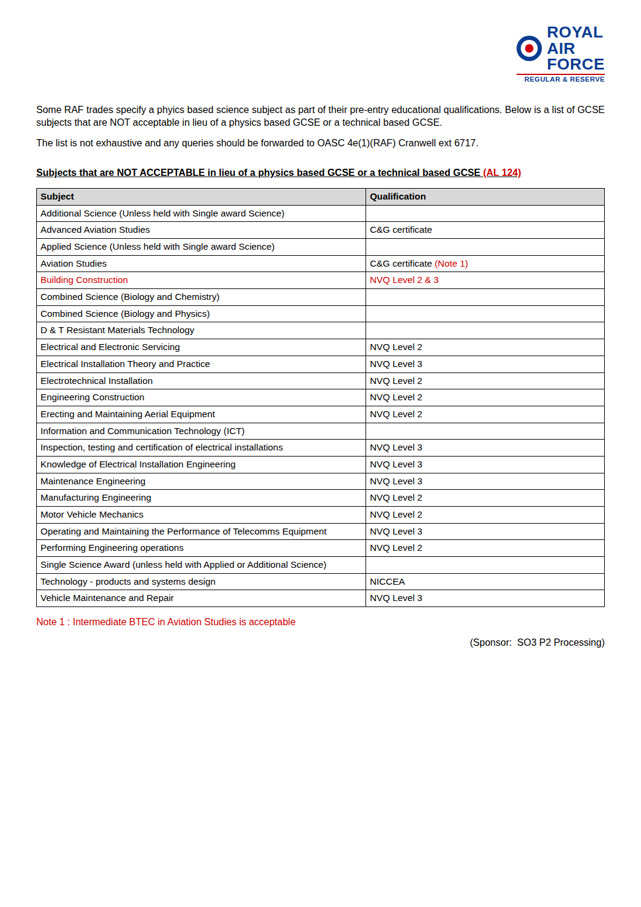ROYAL AIR FORCE
REGULAR & RESERVE
Some RAF trades specify a phyics based science subject as part of their pre-entry educational qualifications. Below is a list of GCSE subjects that are NOT acceptable in lieu of a physics based GCSE or a technical based GCSE.
The list is not exhaustive and any queries should be forwarded to OASC 4e(1)(RAF) Cranwell ext 6717.
Subjects that are NOT ACCEPTABLE in lieu of a physics based GCSE or a technical based GCSE (AL 124)
| Subject | Qualification |
| --- | --- |
| Additional Science (Unless held with Single award Science) | |
| Advanced Aviation Studies | C&G certificate |
| Applied Science (Unless held with Single award Science) | |
| Aviation Studies | C&G certificate (Note 1) |
| Building Construction | NVQ Level 2 & 3 |
| Combined Science (Biology and Chemistry) | |
| Combined Science (Biology and Physics) | |
| D & T Resistant Materials Technology | |
| Electrical and Electronic Servicing | NVQ Level 2 |
| Electrical Installation Theory and Practice | NVQ Level 3 |
| Electrotechnical Installation | NVQ Level 2 |
| Engineering Construction | NVQ Level 2 |
| Erecting and Maintaining Aerial Equipment | NVQ Level 2 |
| Information and Communication Technology (ICT) | |
| Inspection, testing and certification of electrical installations | NVQ Level 3 |
| Knowledge of Electrical Installation Engineering | NVQ Level 3 |
| Maintenance Engineering | NVQ Level 3 |
| Manufacturing Engineering | NVQ Level 2 |
| Motor Vehicle Mechanics | NVQ Level 2 |
| Operating and Maintaining the Performance of Telecomms Equipment | NVQ Level 3 |
| Performing Engineering operations | NVQ Level 2 |
| Single Science Award (unless held with Applied or Additional Science) | |
| Technology - products and systems design | NICCEA |
| Vehicle Maintenance and Repair | NVQ Level 3 |
Note 1 : Intermediate BTEC in Aviation Studies is acceptable
(Sponsor: SO3 P2 Processing)